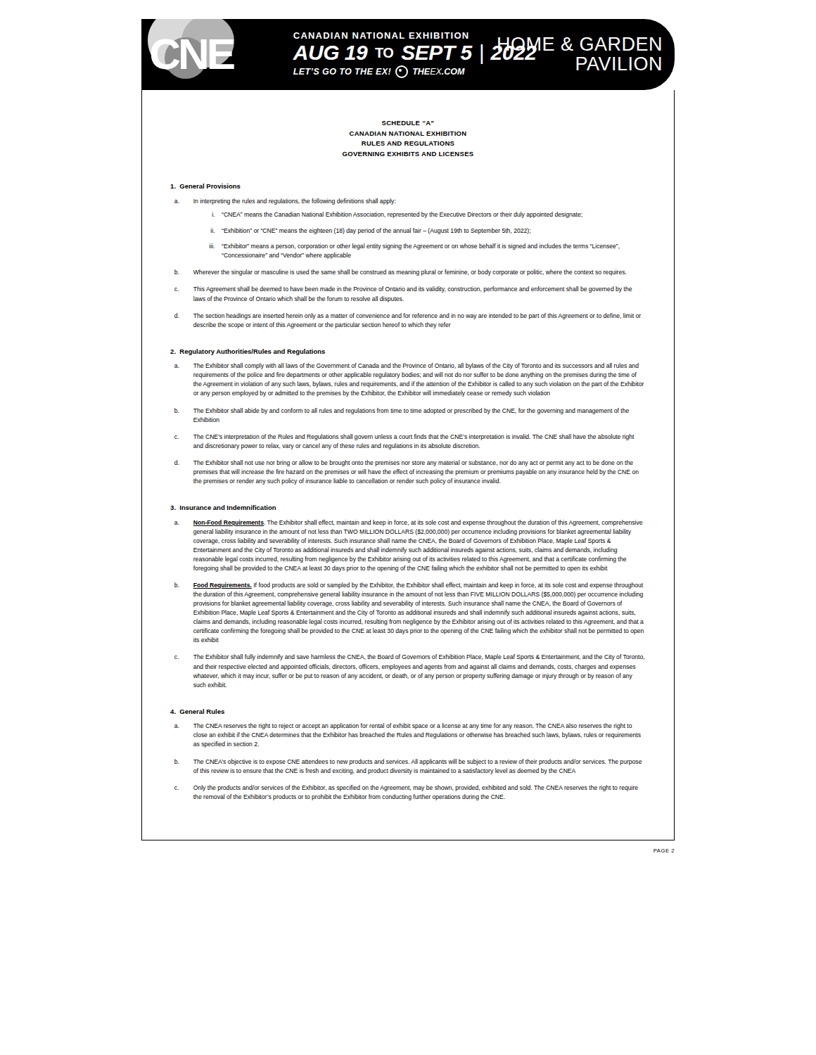CNE
CANADIAN NATIONAL EXHIBITION
AUG 19 TO SEPT 5 | 2022
LET’S GO TO THE EX! THEEX.COM
HOME & GARDEN
PAVILION
SCHEDULE “A”
CANADIAN NATIONAL EXHIBITION
RULES AND REGULATIONS
GOVERNING EXHIBITS AND LICENSES
1. General Provisions
a. In interpreting the rules and regulations, the following definitions shall apply:
i.“CNEA” means the Canadian National Exhibition Association, represented by the Executive Directors or their duly appointed designate;
ii.“Exhibition” or “CNE” means the eighteen (18) day period of the annual fair – (August 19th to September 5th, 2022);
iii.“Exhibitor” means a person, corporation or other legal entity signing the Agreement or on whose behalf it is signed and includes the terms “Licensee”, “Concessionaire” and “Vendor” where applicable
b. Wherever the singular or masculine is used the same shall be construed as meaning plural or feminine, or body corporate or politic, where the context so requires.
c. This Agreement shall be deemed to have been made in the Province of Ontario and its validity, construction, performance and enforcement shall be governed by the laws of the Province of Ontario which shall be the forum to resolve all disputes.
d. The section headings are inserted herein only as a matter of convenience and for reference and in no way are intended to be part of this Agreement or to define, limit or describe the scope or intent of this Agreement or the particular section hereof to which they refer
2. Regulatory Authorities/Rules and Regulations
a. The Exhibitor shall comply with all laws of the Government of Canada and the Province of Ontario, all bylaws of the City of Toronto and its successors and all rules and requirements of the police and fire departments or other applicable regulatory bodies; and will not do nor suffer to be done anything on the premises during the time of the Agreement in violation of any such laws, bylaws, rules and requirements, and if the attention of the Exhibitor is called to any such violation on the part of the Exhibitor or any person employed by or admitted to the premises by the Exhibitor, the Exhibitor will immediately cease or remedy such violation
b. The Exhibitor shall abide by and conform to all rules and regulations from time to time adopted or prescribed by the CNE, for the governing and management of the Exhibition
c. The CNE’s interpretation of the Rules and Regulations shall govern unless a court finds that the CNE’s interpretation is invalid. The CNE shall have the absolute right and discretionary power to relax, vary or cancel any of these rules and regulations in its absolute discretion.
d. The Exhibitor shall not use nor bring or allow to be brought onto the premises nor store any material or substance, nor do any act or permit any act to be done on the premises that will increase the fire hazard on the premises or will have the effect of increasing the premium or premiums payable on any insurance held by the CNE on the premises or render any such policy of insurance liable to cancellation or render such policy of insurance invalid.
3. Insurance and Indemnification
a. Non-Food Requirements. The Exhibitor shall effect, maintain and keep in force, at its sole cost and expense throughout the duration of this Agreement, comprehensive general liability insurance in the amount of not less than TWO MILLION DOLLARS ($2,000,000) per occurrence including provisions for blanket agreemental liability coverage, cross liability and severability of interests. Such insurance shall name the CNEA, the Board of Governors of Exhibition Place, Maple Leaf Sports & Entertainment and the City of Toronto as additional insureds and shall indemnify such additional insureds against actions, suits, claims and demands, including reasonable legal costs incurred, resulting from negligence by the Exhibitor arising out of its activities related to this Agreement, and that a certificate confirming the foregoing shall be provided to the CNEA at least 30 days prior to the opening of the CNE failing which the exhibitor shall not be permitted to open its exhibit
b. Food Requirements. If food products are sold or sampled by the Exhibitor, the Exhibitor shall effect, maintain and keep in force, at its sole cost and expense throughout the duration of this Agreement, comprehensive general liability insurance in the amount of not less than FIVE MILLION DOLLARS ($5,000,000) per occurrence including provisions for blanket agreemental liability coverage, cross liability and severability of interests. Such insurance shall name the CNEA, the Board of Governors of Exhibition Place, Maple Leaf Sports & Entertainment and the City of Toronto as additional insureds and shall indemnify such additional insureds against actions, suits, claims and demands, including reasonable legal costs incurred, resulting from negligence by the Exhibitor arising out of its activities related to this Agreement, and that a certificate confirming the foregoing shall be provided to the CNE at least 30 days prior to the opening of the CNE failing which the exhibitor shall not be permitted to open its exhibit
c. The Exhibitor shall fully indemnify and save harmless the CNEA, the Board of Governors of Exhibition Place, Maple Leaf Sports & Entertainment, and the City of Toronto, and their respective elected and appointed officials, directors, officers, employees and agents from and against all claims and demands, costs, charges and expenses whatever, which it may incur, suffer or be put to reason of any accident, or death, or of any person or property suffering damage or injury through or by reason of any such exhibit.
4. General Rules
a. The CNEA reserves the right to reject or accept an application for rental of exhibit space or a license at any time for any reason. The CNEA also reserves the right to close an exhibit if the CNEA determines that the Exhibitor has breached the Rules and Regulations or otherwise has breached such laws, bylaws, rules or requirements as specified in section 2.
b. The CNEA’s objective is to expose CNE attendees to new products and services. All applicants will be subject to a review of their products and/or services. The purpose of this review is to ensure that the CNE is fresh and exciting, and product diversity is maintained to a satisfactory level as deemed by the CNEA
c. Only the products and/or services of the Exhibitor, as specified on the Agreement, may be shown, provided, exhibited and sold. The CNEA reserves the right to require the removal of the Exhibitor’s products or to prohibit the Exhibitor from conducting further operations during the CNE.
PAGE 2